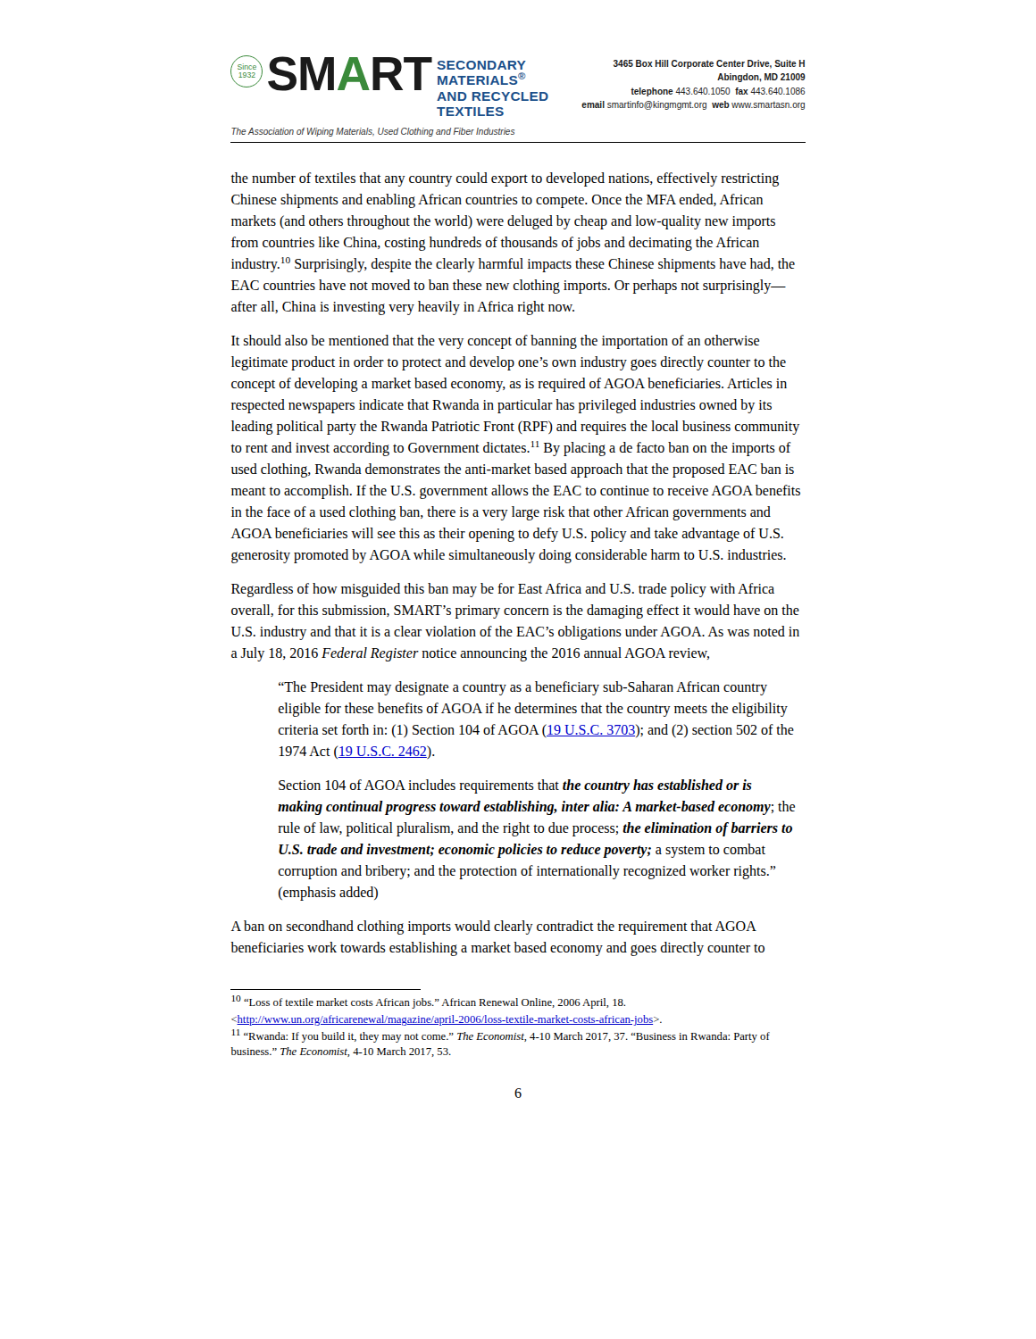Since 1932
SMART
SECONDARY MATERIALS®
AND RECYCLED TEXTILES
The Association of Wiping Materials, Used Clothing and Fiber Industries
3465 Box Hill Corporate Center Drive, Suite H
Abingdon, MD 21009
telephone 443.640.1050 fax 443.640.1086
email smartinfo@kingmgmt.org web www.smartasn.org
the number of textiles that any country could export to developed nations, effectively restricting Chinese shipments and enabling African countries to compete. Once the MFA ended, African markets (and others throughout the world) were deluged by cheap and low-quality new imports from countries like China, costing hundreds of thousands of jobs and decimating the African industry.10 Surprisingly, despite the clearly harmful impacts these Chinese shipments have had, the EAC countries have not moved to ban these new clothing imports. Or perhaps not surprisingly—after all, China is investing very heavily in Africa right now.
It should also be mentioned that the very concept of banning the importation of an otherwise legitimate product in order to protect and develop one’s own industry goes directly counter to the concept of developing a market based economy, as is required of AGOA beneficiaries. Articles in respected newspapers indicate that Rwanda in particular has privileged industries owned by its leading political party the Rwanda Patriotic Front (RPF) and requires the local business community to rent and invest according to Government dictates.11 By placing a de facto ban on the imports of used clothing, Rwanda demonstrates the anti-market based approach that the proposed EAC ban is meant to accomplish. If the U.S. government allows the EAC to continue to receive AGOA benefits in the face of a used clothing ban, there is a very large risk that other African governments and AGOA beneficiaries will see this as their opening to defy U.S. policy and take advantage of U.S. generosity promoted by AGOA while simultaneously doing considerable harm to U.S. industries.
Regardless of how misguided this ban may be for East Africa and U.S. trade policy with Africa overall, for this submission, SMART’s primary concern is the damaging effect it would have on the U.S. industry and that it is a clear violation of the EAC’s obligations under AGOA. As was noted in a July 18, 2016 Federal Register notice announcing the 2016 annual AGOA review,
“The President may designate a country as a beneficiary sub-Saharan African country eligible for these benefits of AGOA if he determines that the country meets the eligibility criteria set forth in: (1) Section 104 of AGOA (19 U.S.C. 3703); and (2) section 502 of the 1974 Act (19 U.S.C. 2462).
Section 104 of AGOA includes requirements that the country has established or is making continual progress toward establishing, inter alia: A market-based economy; the rule of law, political pluralism, and the right to due process; the elimination of barriers to U.S. trade and investment; economic policies to reduce poverty; a system to combat corruption and bribery; and the protection of internationally recognized worker rights.” (emphasis added)
A ban on secondhand clothing imports would clearly contradict the requirement that AGOA beneficiaries work towards establishing a market based economy and goes directly counter to
10 “Loss of textile market costs African jobs.” African Renewal Online, 2006 April, 18.
<http://www.un.org/africarenewal/magazine/april-2006/loss-textile-market-costs-african-jobs>.
11 “Rwanda: If you build it, they may not come.” The Economist, 4-10 March 2017, 37. “Business in Rwanda: Party of business.” The Economist, 4-10 March 2017, 53.
6